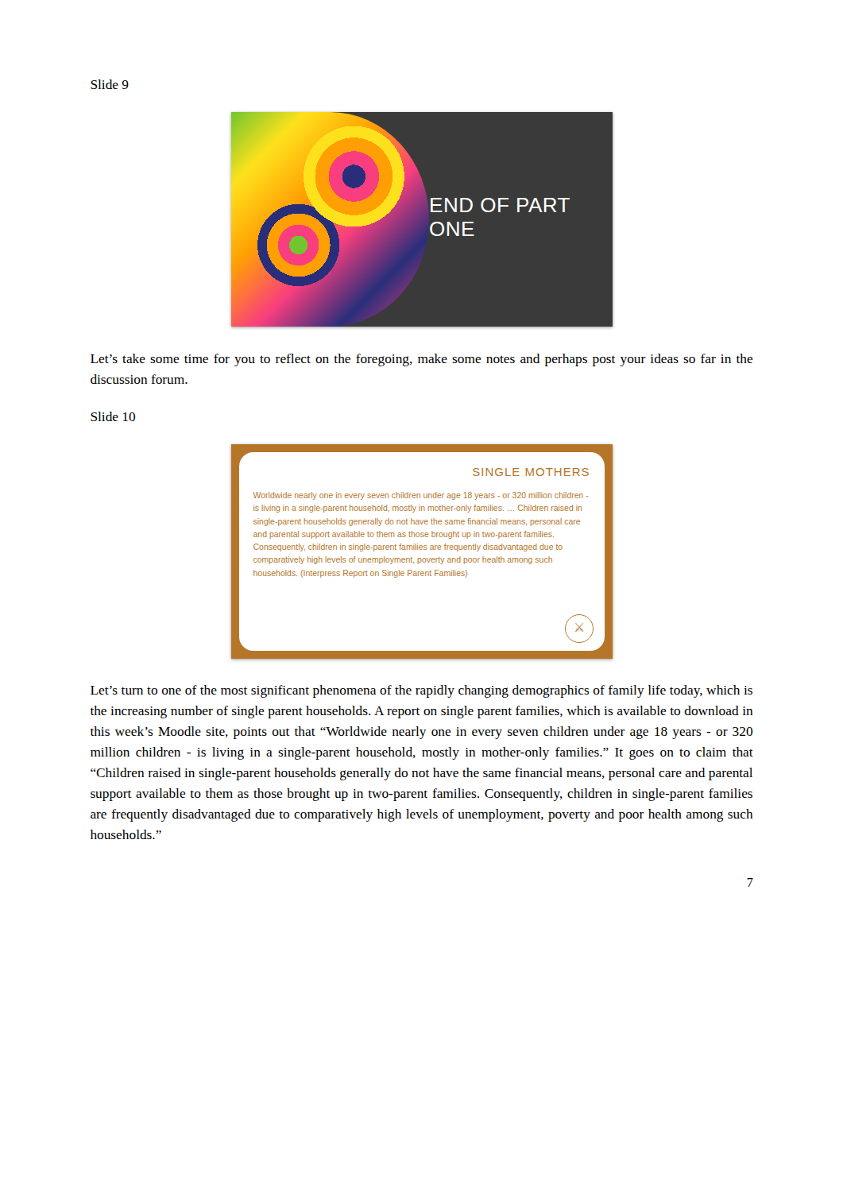Slide 9
END OF PART
ONE
Let’s take some time for you to reflect on the foregoing, make some notes and perhaps post your ideas so far in the discussion forum.
Slide 10
SINGLE MOTHERS
Worldwide nearly one in every seven children under age 18 years - or 320 million children - is living in a single-parent household, mostly in mother-only families. … Children raised in single-parent households generally do not have the same financial means, personal care and parental support available to them as those brought up in two-parent families. Consequently, children in single-parent families are frequently disadvantaged due to comparatively high levels of unemployment, poverty and poor health among such households. (Interpress Report on Single Parent Families)
⚔
Let’s turn to one of the most significant phenomena of the rapidly changing demographics of family life today, which is the increasing number of single parent households. A report on single parent families, which is available to download in this week’s Moodle site, points out that “Worldwide nearly one in every seven children under age 18 years - or 320 million children - is living in a single-parent household, mostly in mother-only families.” It goes on to claim that “Children raised in single-parent households generally do not have the same financial means, personal care and parental support available to them as those brought up in two-parent families. Consequently, children in single-parent families are frequently disadvantaged due to comparatively high levels of unemployment, poverty and poor health among such households.”
7